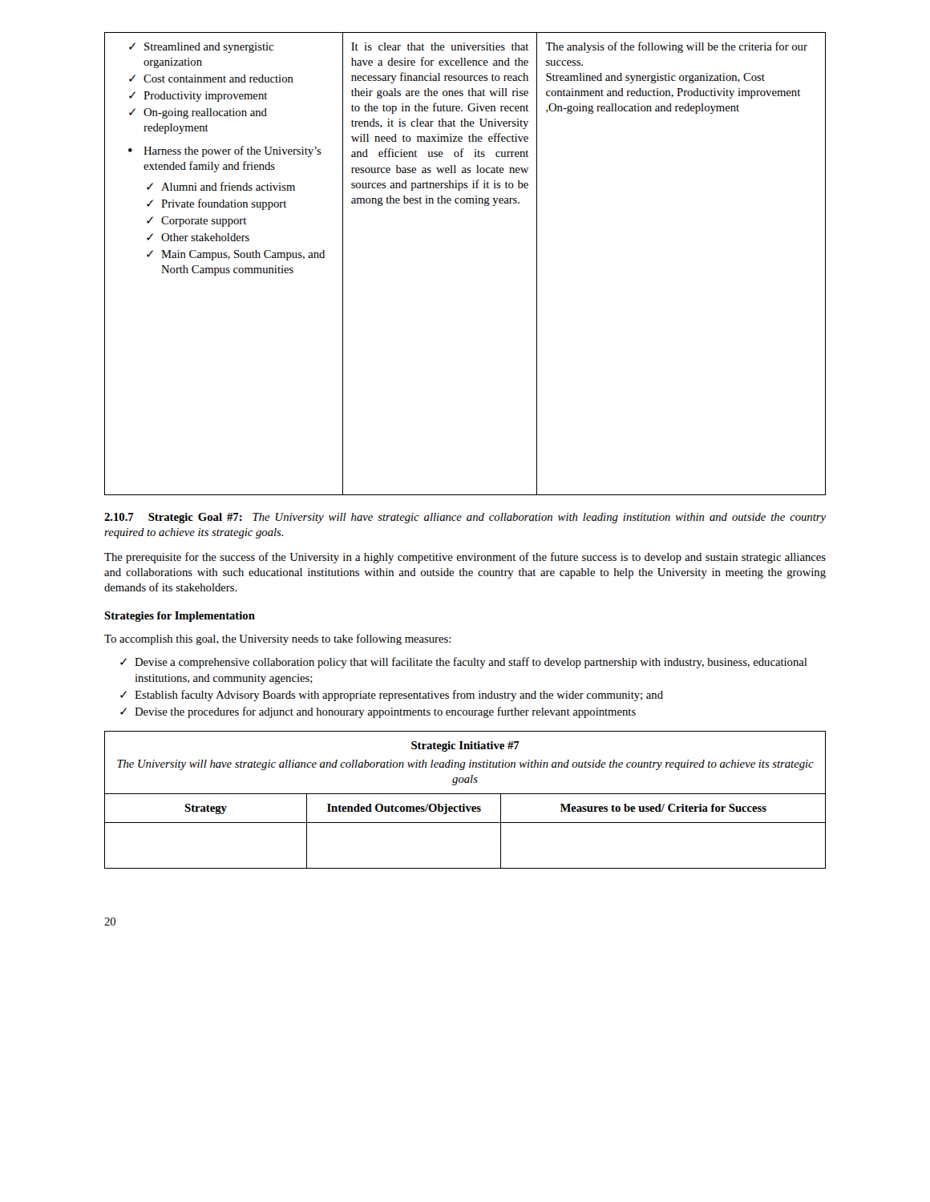| Streamlined and synergistic organization Cost containment and reduction Productivity improvement On-going reallocation and redeployment Harness the power of the University’s extended family and friends Alumni and friends activism Private foundation support Corporate support Other stakeholders Main Campus, South Campus, and North Campus communities | It is clear that the universities that have a desire for excellence and the necessary financial resources to reach their goals are the ones that will rise to the top in the future. Given recent trends, it is clear that the University will need to maximize the effective and efficient use of its current resource base as well as locate new sources and partnerships if it is to be among the best in the coming years. | The analysis of the following will be the criteria for our success. Streamlined and synergistic organization, Cost containment and reduction, Productivity improvement ,On-going reallocation and redeployment |
2.10.7 Strategic Goal #7: The University will have strategic alliance and collaboration with leading institution within and outside the country required to achieve its strategic goals.
The prerequisite for the success of the University in a highly competitive environment of the future success is to develop and sustain strategic alliances and collaborations with such educational institutions within and outside the country that are capable to help the University in meeting the growing demands of its stakeholders.
Strategies for Implementation
To accomplish this goal, the University needs to take following measures:
Devise a comprehensive collaboration policy that will facilitate the faculty and staff to develop partnership with industry, business, educational institutions, and community agencies;
Establish faculty Advisory Boards with appropriate representatives from industry and the wider community; and
Devise the procedures for adjunct and honourary appointments to encourage further relevant appointments
Strategic Initiative #7 The University will have strategic alliance and collaboration with leading institution within and outside the country required to achieve its strategic goals
| Strategy | Intended Outcomes/Objectives | Measures to be used/ Criteria for Success |
20